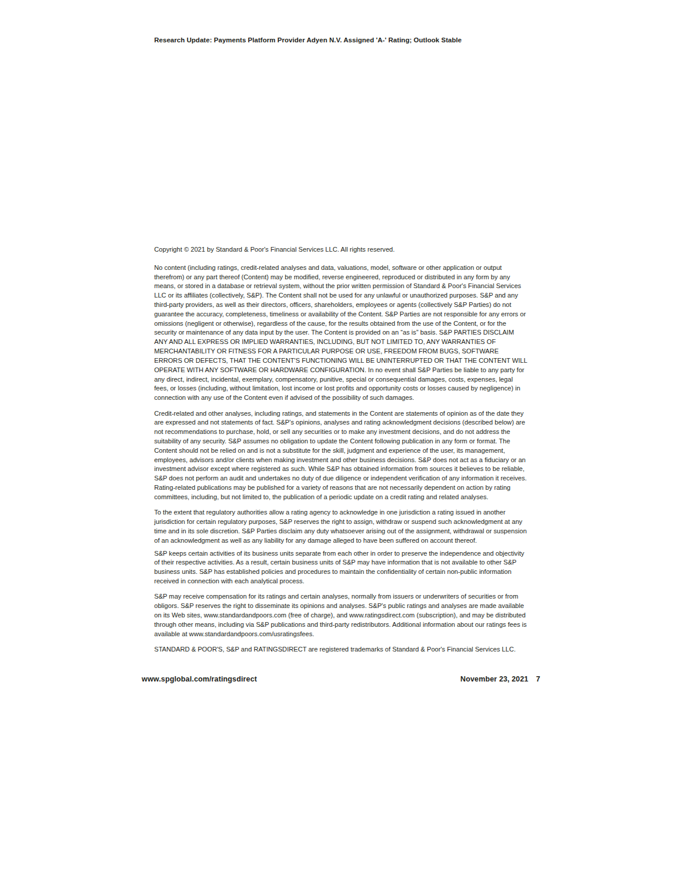Research Update: Payments Platform Provider Adyen N.V. Assigned 'A-' Rating; Outlook Stable
Copyright © 2021 by Standard & Poor's Financial Services LLC. All rights reserved.
No content (including ratings, credit-related analyses and data, valuations, model, software or other application or output therefrom) or any part thereof (Content) may be modified, reverse engineered, reproduced or distributed in any form by any means, or stored in a database or retrieval system, without the prior written permission of Standard & Poor's Financial Services LLC or its affiliates (collectively, S&P). The Content shall not be used for any unlawful or unauthorized purposes. S&P and any third-party providers, as well as their directors, officers, shareholders, employees or agents (collectively S&P Parties) do not guarantee the accuracy, completeness, timeliness or availability of the Content. S&P Parties are not responsible for any errors or omissions (negligent or otherwise), regardless of the cause, for the results obtained from the use of the Content, or for the security or maintenance of any data input by the user. The Content is provided on an “as is” basis. S&P PARTIES DISCLAIM ANY AND ALL EXPRESS OR IMPLIED WARRANTIES, INCLUDING, BUT NOT LIMITED TO, ANY WARRANTIES OF MERCHANTABILITY OR FITNESS FOR A PARTICULAR PURPOSE OR USE, FREEDOM FROM BUGS, SOFTWARE ERRORS OR DEFECTS, THAT THE CONTENT'S FUNCTIONING WILL BE UNINTERRUPTED OR THAT THE CONTENT WILL OPERATE WITH ANY SOFTWARE OR HARDWARE CONFIGURATION. In no event shall S&P Parties be liable to any party for any direct, indirect, incidental, exemplary, compensatory, punitive, special or consequential damages, costs, expenses, legal fees, or losses (including, without limitation, lost income or lost profits and opportunity costs or losses caused by negligence) in connection with any use of the Content even if advised of the possibility of such damages.
Credit-related and other analyses, including ratings, and statements in the Content are statements of opinion as of the date they are expressed and not statements of fact. S&P's opinions, analyses and rating acknowledgment decisions (described below) are not recommendations to purchase, hold, or sell any securities or to make any investment decisions, and do not address the suitability of any security. S&P assumes no obligation to update the Content following publication in any form or format. The Content should not be relied on and is not a substitute for the skill, judgment and experience of the user, its management, employees, advisors and/or clients when making investment and other business decisions. S&P does not act as a fiduciary or an investment advisor except where registered as such. While S&P has obtained information from sources it believes to be reliable, S&P does not perform an audit and undertakes no duty of due diligence or independent verification of any information it receives. Rating-related publications may be published for a variety of reasons that are not necessarily dependent on action by rating committees, including, but not limited to, the publication of a periodic update on a credit rating and related analyses.
To the extent that regulatory authorities allow a rating agency to acknowledge in one jurisdiction a rating issued in another jurisdiction for certain regulatory purposes, S&P reserves the right to assign, withdraw or suspend such acknowledgment at any time and in its sole discretion. S&P Parties disclaim any duty whatsoever arising out of the assignment, withdrawal or suspension of an acknowledgment as well as any liability for any damage alleged to have been suffered on account thereof.
S&P keeps certain activities of its business units separate from each other in order to preserve the independence and objectivity of their respective activities. As a result, certain business units of S&P may have information that is not available to other S&P business units. S&P has established policies and procedures to maintain the confidentiality of certain non-public information received in connection with each analytical process.
S&P may receive compensation for its ratings and certain analyses, normally from issuers or underwriters of securities or from obligors. S&P reserves the right to disseminate its opinions and analyses. S&P's public ratings and analyses are made available on its Web sites, www.standardandpoors.com (free of charge), and www.ratingsdirect.com (subscription), and may be distributed through other means, including via S&P publications and third-party redistributors. Additional information about our ratings fees is available at www.standardandpoors.com/usratingsfees.
STANDARD & POOR'S, S&P and RATINGSDIRECT are registered trademarks of Standard & Poor's Financial Services LLC.
www.spglobal.com/ratingsdirect
November 23, 20217